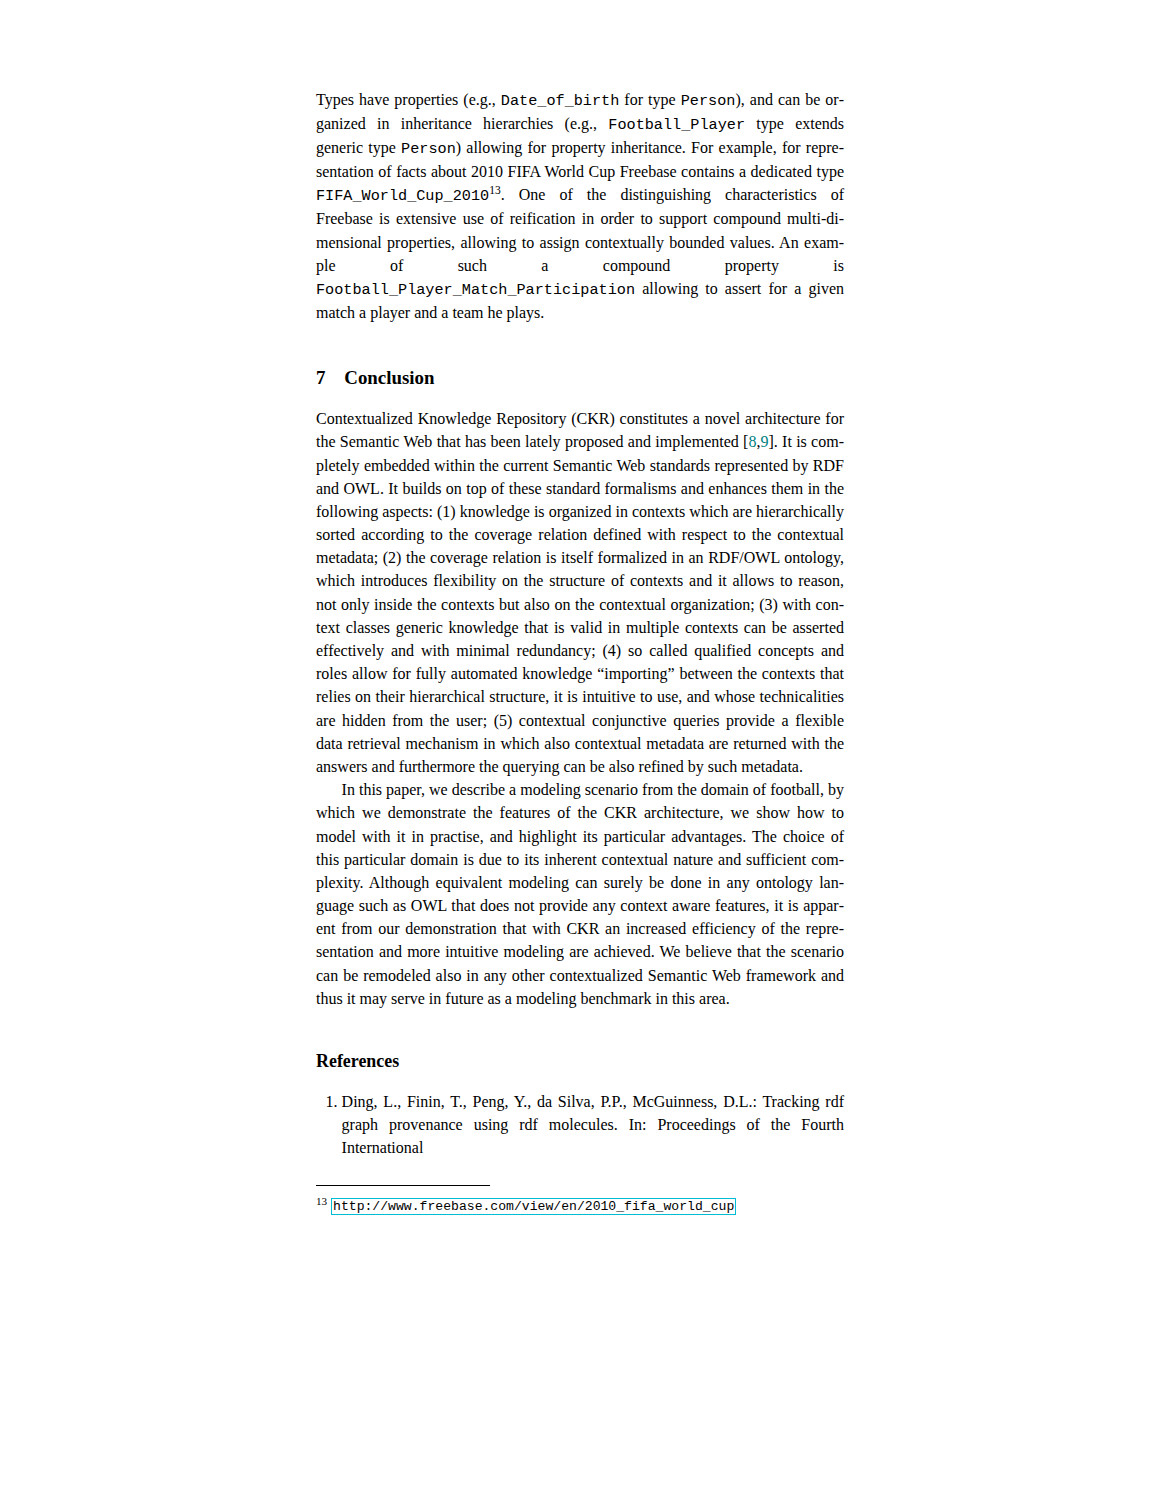Types have properties (e.g., Date_of_birth for type Person), and can be organized in inheritance hierarchies (e.g., Football_Player type extends generic type Person) allowing for property inheritance. For example, for representation of facts about 2010 FIFA World Cup Freebase contains a dedicated type FIFA_World_Cup_201013. One of the distinguishing characteristics of Freebase is extensive use of reification in order to support compound multi-dimensional properties, allowing to assign contextually bounded values. An example of such a compound property is Football_Player_Match_Participation allowing to assert for a given match a player and a team he plays.
7 Conclusion
Contextualized Knowledge Repository (CKR) constitutes a novel architecture for the Semantic Web that has been lately proposed and implemented [8,9]. It is completely embedded within the current Semantic Web standards represented by RDF and OWL. It builds on top of these standard formalisms and enhances them in the following aspects: (1) knowledge is organized in contexts which are hierarchically sorted according to the coverage relation defined with respect to the contextual metadata; (2) the coverage relation is itself formalized in an RDF/OWL ontology, which introduces flexibility on the structure of contexts and it allows to reason, not only inside the contexts but also on the contextual organization; (3) with context classes generic knowledge that is valid in multiple contexts can be asserted effectively and with minimal redundancy; (4) so called qualified concepts and roles allow for fully automated knowledge “importing” between the contexts that relies on their hierarchical structure, it is intuitive to use, and whose technicalities are hidden from the user; (5) contextual conjunctive queries provide a flexible data retrieval mechanism in which also contextual metadata are returned with the answers and furthermore the querying can be also refined by such metadata.
In this paper, we describe a modeling scenario from the domain of football, by which we demonstrate the features of the CKR architecture, we show how to model with it in practise, and highlight its particular advantages. The choice of this particular domain is due to its inherent contextual nature and sufficient complexity. Although equivalent modeling can surely be done in any ontology language such as OWL that does not provide any context aware features, it is apparent from our demonstration that with CKR an increased efficiency of the representation and more intuitive modeling are achieved. We believe that the scenario can be remodeled also in any other contextualized Semantic Web framework and thus it may serve in future as a modeling benchmark in this area.
References
Ding, L., Finin, T., Peng, Y., da Silva, P.P., McGuinness, D.L.: Tracking rdf graph provenance using rdf molecules. In: Proceedings of the Fourth International
13 http://www.freebase.com/view/en/2010_fifa_world_cup